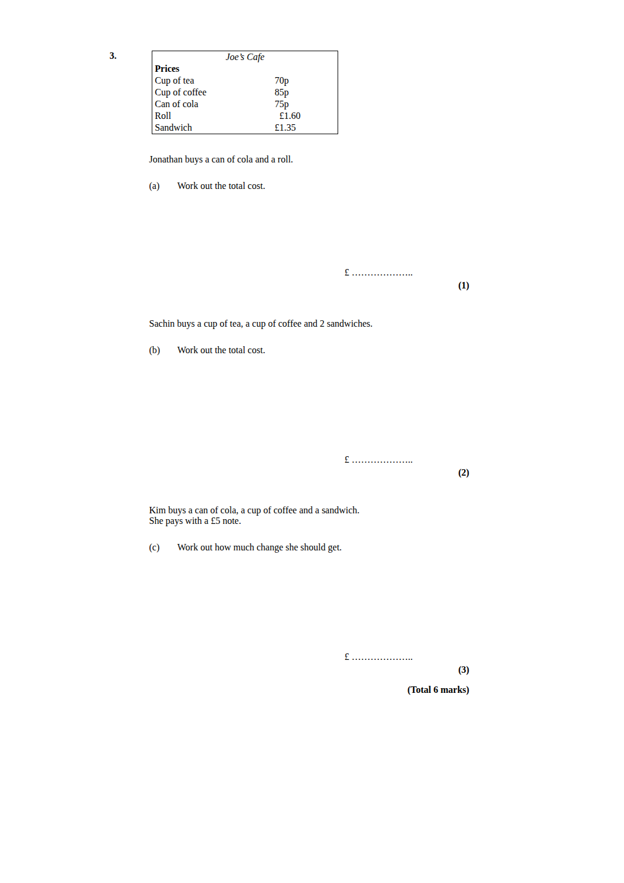3.
| Joe’s Cafe |
| Prices |
| Cup of tea | 70p |
| Cup of coffee | 85p |
| Can of cola | 75p |
| Roll | £1.60 |
| Sandwich | £1.35 |
Jonathan buys a can of cola and a roll.
(a) Work out the total cost.
£ ………………..
(1)
Sachin buys a cup of tea, a cup of coffee and 2 sandwiches.
(b) Work out the total cost.
£ ………………..
(2)
Kim buys a can of cola, a cup of coffee and a sandwich.
She pays with a £5 note.
(c) Work out how much change she should get.
£ ………………..
(3)
(Total 6 marks)